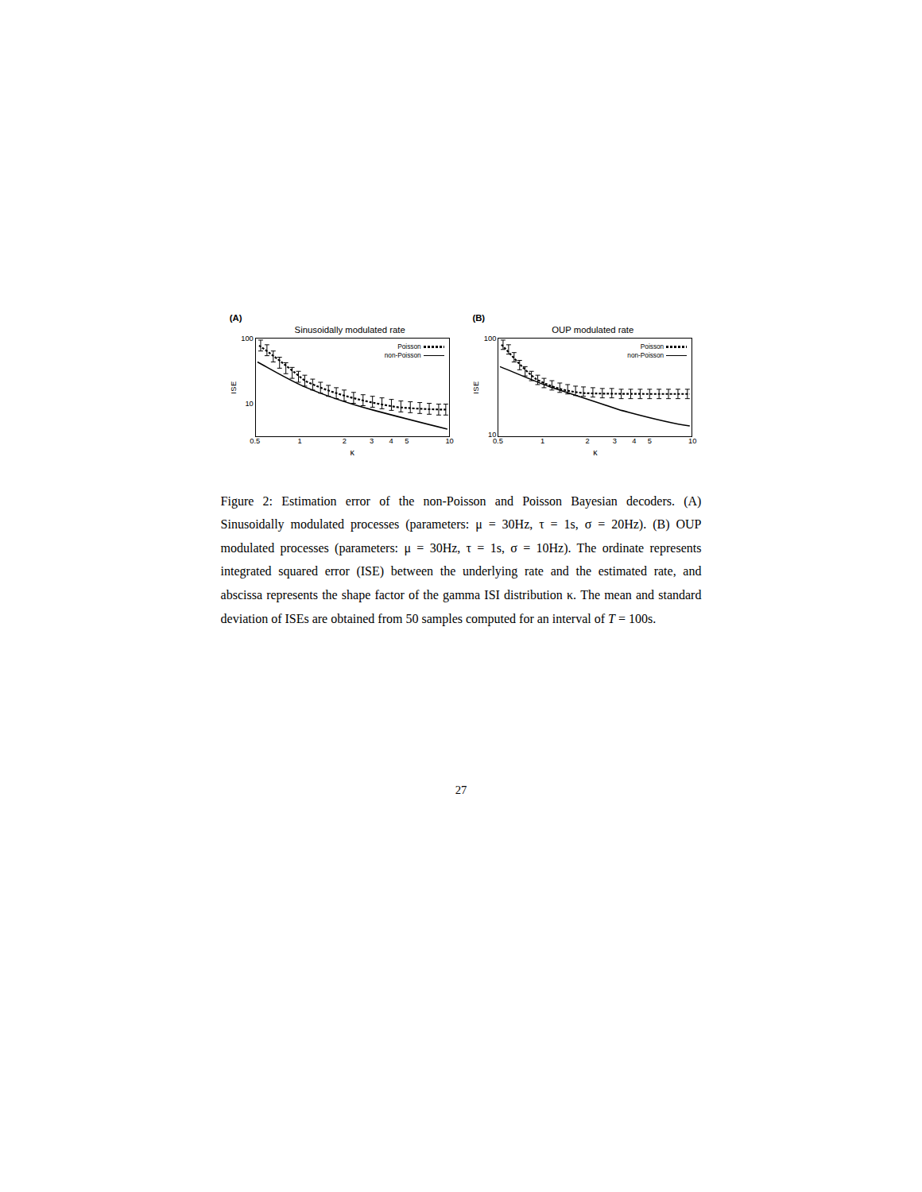(A)
Sinusoidally modulated rate
ISE
100 10
Poisson
non-Poisson
0.5 1 2 3 4 5 10
κ
(B)
OUP modulated rate
ISE
100 10
Poisson
non-Poisson
0.5 1 2 3 4 5 10
κ
Figure 2: Estimation error of the non-Poisson and Poisson Bayesian decoders. (A) Sinusoidally modulated processes (parameters: μ = 30Hz, τ = 1s, σ = 20Hz). (B) OUP modulated processes (parameters: μ = 30Hz, τ = 1s, σ = 10Hz). The ordinate represents integrated squared error (ISE) between the underlying rate and the estimated rate, and abscissa represents the shape factor of the gamma ISI distribution κ. The mean and standard deviation of ISEs are obtained from 50 samples computed for an interval of T = 100s.
27